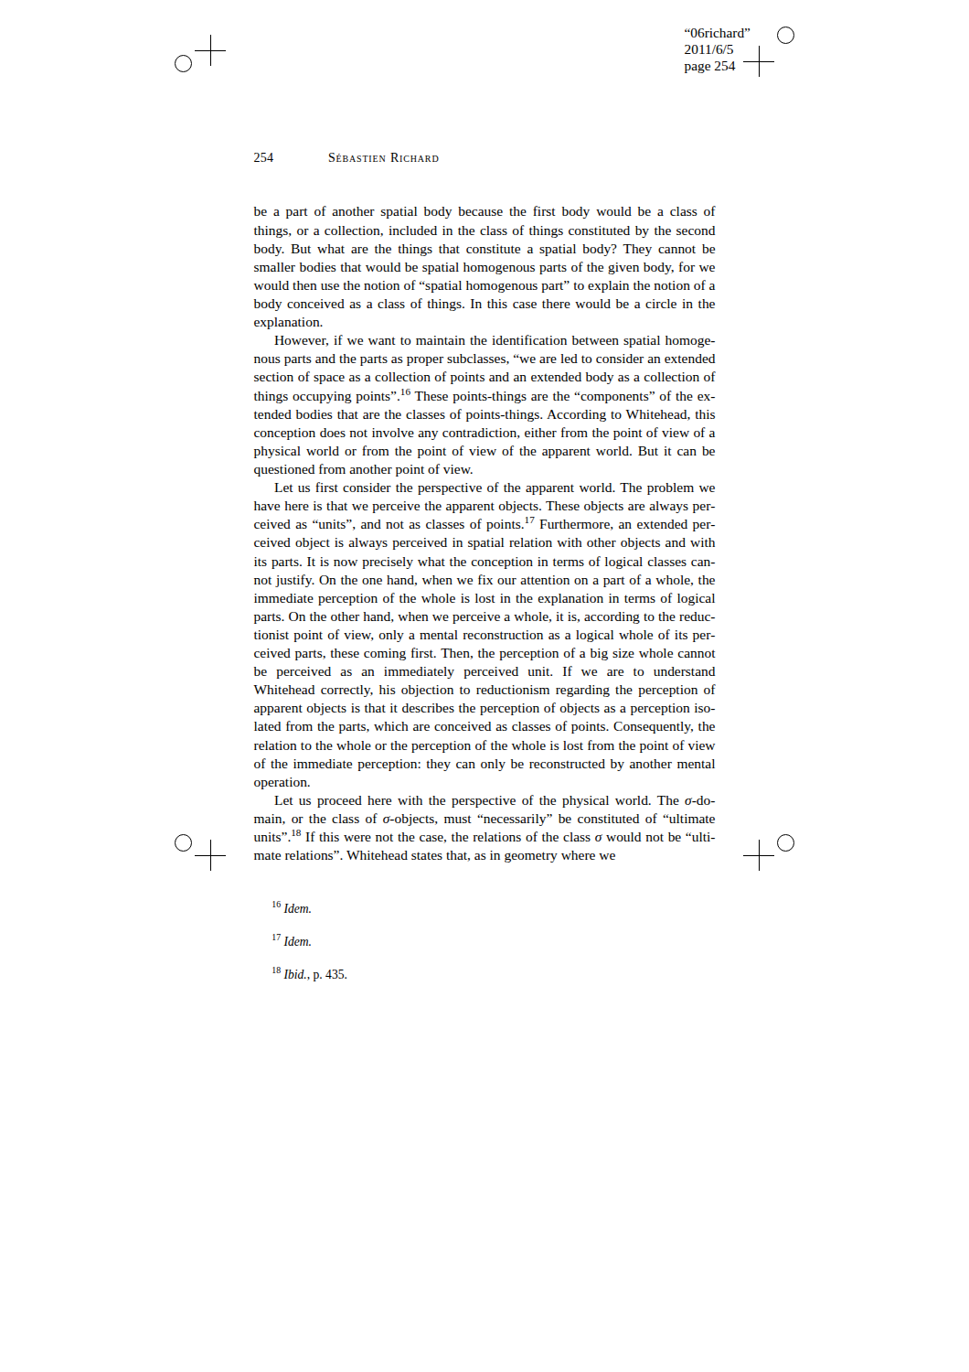“06richard”
2011/6/5
page 254
254 Sébastien Richard
be a part of another spatial body because the first body would be a class of things, or a collection, included in the class of things constituted by the second body. But what are the things that constitute a spatial body? They cannot be smaller bodies that would be spatial homogenous parts of the given body, for we would then use the notion of “spatial homogenous part” to explain the notion of a body conceived as a class of things. In this case there would be a circle in the explanation.
However, if we want to maintain the identification between spatial homogenous parts and the parts as proper subclasses, “we are led to consider an extended section of space as a collection of points and an extended body as a collection of things occupying points”.16 These points-things are the “components” of the extended bodies that are the classes of points-things. According to Whitehead, this conception does not involve any contradiction, either from the point of view of a physical world or from the point of view of the apparent world. But it can be questioned from another point of view.
Let us first consider the perspective of the apparent world. The problem we have here is that we perceive the apparent objects. These objects are always perceived as “units”, and not as classes of points.17 Furthermore, an extended perceived object is always perceived in spatial relation with other objects and with its parts. It is now precisely what the conception in terms of logical classes cannot justify. On the one hand, when we fix our attention on a part of a whole, the immediate perception of the whole is lost in the explanation in terms of logical parts. On the other hand, when we perceive a whole, it is, according to the reductionist point of view, only a mental reconstruction as a logical whole of its perceived parts, these coming first. Then, the perception of a big size whole cannot be perceived as an immediately perceived unit. If we are to understand Whitehead correctly, his objection to reductionism regarding the perception of apparent objects is that it describes the perception of objects as a perception isolated from the parts, which are conceived as classes of points. Consequently, the relation to the whole or the perception of the whole is lost from the point of view of the immediate perception: they can only be reconstructed by another mental operation.
Let us proceed here with the perspective of the physical world. The σ-domain, or the class of σ-objects, must “necessarily” be constituted of “ultimate units”.18 If this were not the case, the relations of the class σ would not be “ultimate relations”. Whitehead states that, as in geometry where we
16 Idem.
17 Idem.
18 Ibid., p. 435.